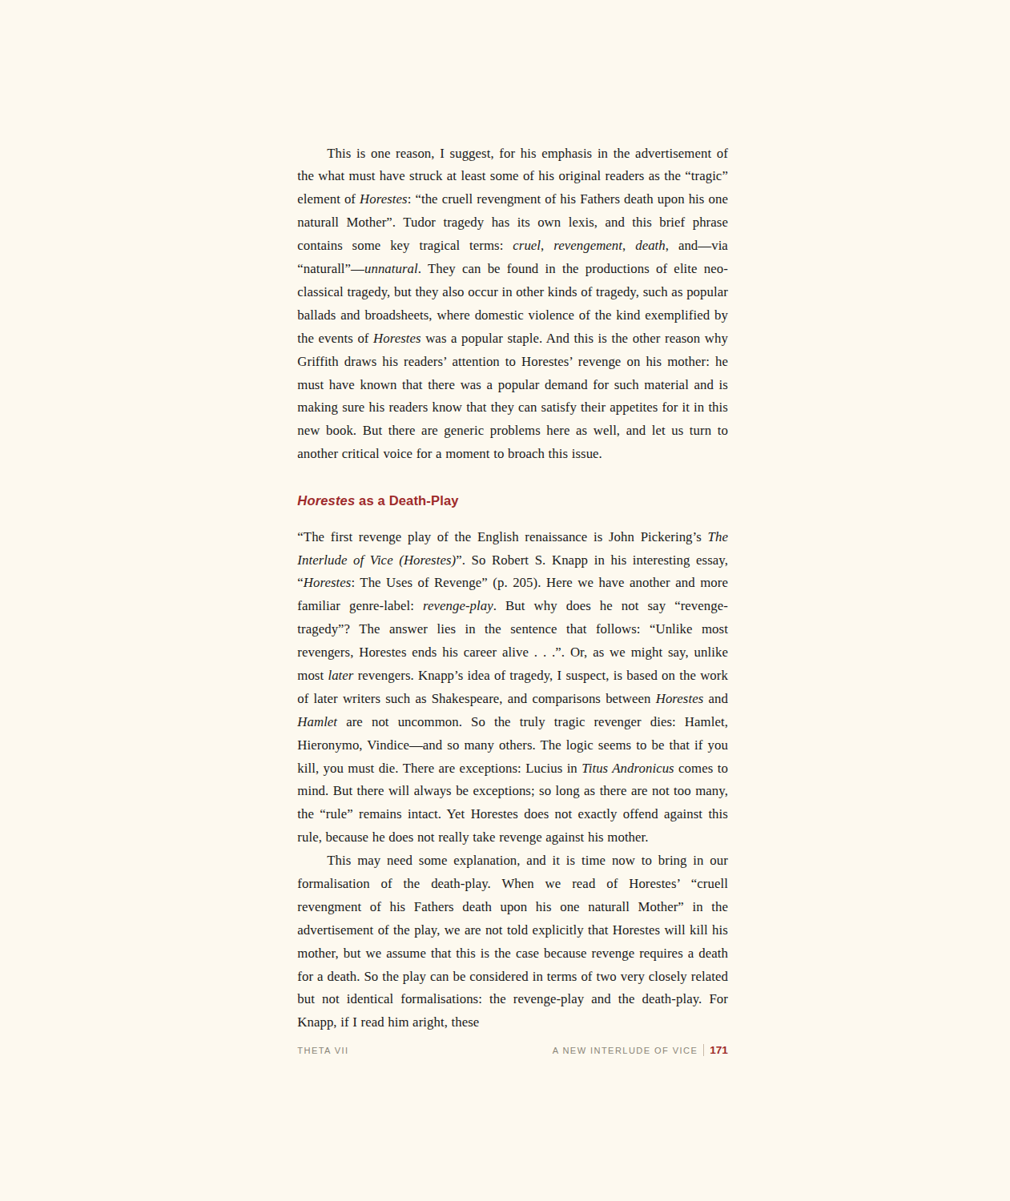This is one reason, I suggest, for his emphasis in the advertisement of the what must have struck at least some of his original readers as the “tragic” element of Horestes: “the cruell revengment of his Fathers death upon his one naturall Mother”. Tudor tragedy has its own lexis, and this brief phrase contains some key tragical terms: cruel, revengement, death, and—via “naturall”—unnatural. They can be found in the productions of elite neo-classical tragedy, but they also occur in other kinds of tragedy, such as popular ballads and broadsheets, where domestic violence of the kind exemplified by the events of Horestes was a popular staple. And this is the other reason why Griffith draws his readers’ attention to Horestes’ revenge on his mother: he must have known that there was a popular demand for such material and is making sure his readers know that they can satisfy their appetites for it in this new book. But there are generic problems here as well, and let us turn to another critical voice for a moment to broach this issue.
Horestes as a Death-Play
“The first revenge play of the English renaissance is John Pickering’s The Interlude of Vice (Horestes)”. So Robert S. Knapp in his interesting essay, “Horestes: The Uses of Revenge” (p. 205). Here we have another and more familiar genre-label: revenge-play. But why does he not say “revenge-tragedy”? The answer lies in the sentence that follows: “Unlike most revengers, Horestes ends his career alive . . .”. Or, as we might say, unlike most later revengers. Knapp’s idea of tragedy, I suspect, is based on the work of later writers such as Shakespeare, and comparisons between Horestes and Hamlet are not uncommon. So the truly tragic revenger dies: Hamlet, Hieronymo, Vindice—and so many others. The logic seems to be that if you kill, you must die. There are exceptions: Lucius in Titus Andronicus comes to mind. But there will always be exceptions; so long as there are not too many, the “rule” remains intact. Yet Horestes does not exactly offend against this rule, because he does not really take revenge against his mother.
This may need some explanation, and it is time now to bring in our formalisation of the death-play. When we read of Horestes’ “cruell revengment of his Fathers death upon his one naturall Mother” in the advertisement of the play, we are not told explicitly that Horestes will kill his mother, but we assume that this is the case because revenge requires a death for a death. So the play can be considered in terms of two very closely related but not identical formalisations: the revenge-play and the death-play. For Knapp, if I read him aright, these
Theta VII A New Interlude of Vice 171